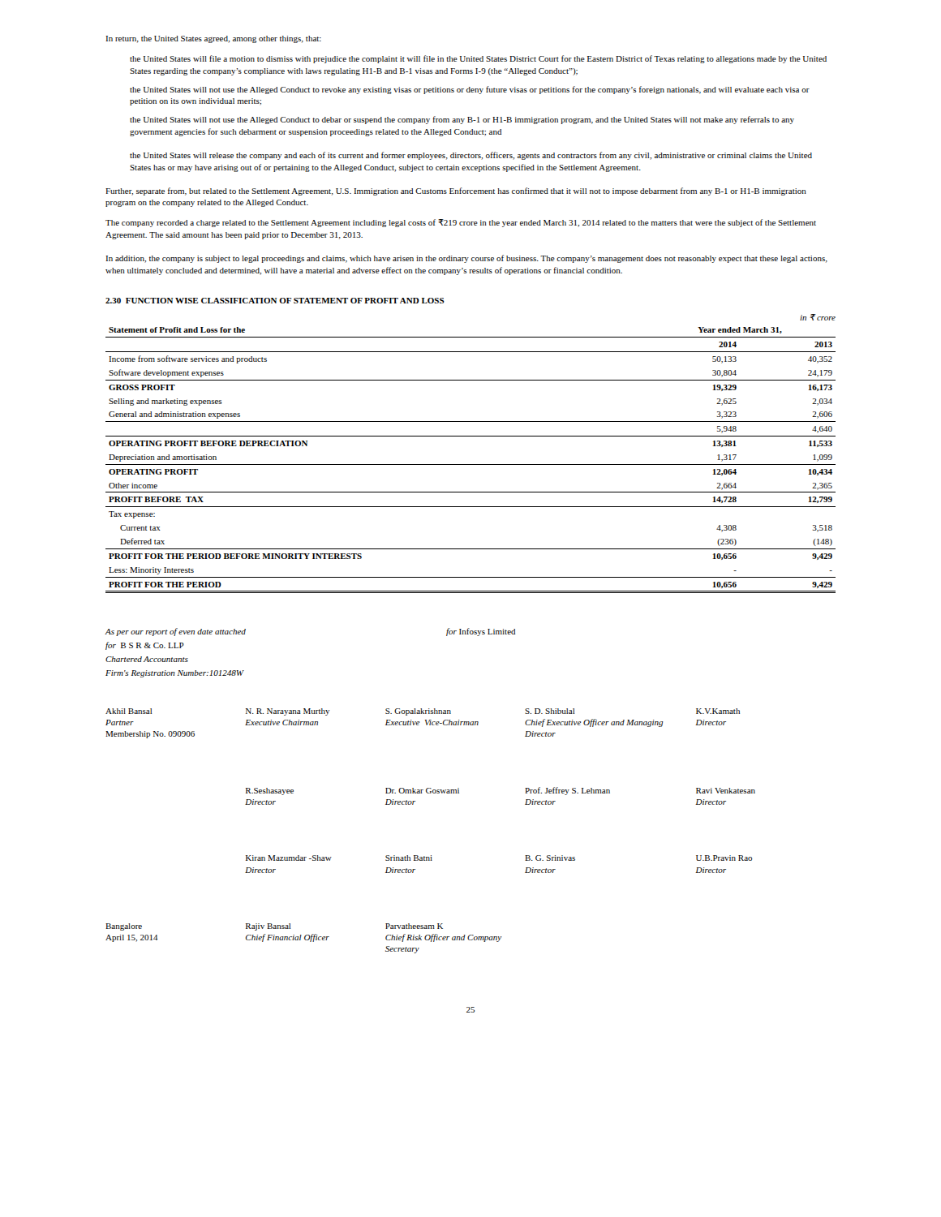In return, the United States agreed, among other things, that:
the United States will file a motion to dismiss with prejudice the complaint it will file in the United States District Court for the Eastern District of Texas relating to allegations made by the United States regarding the company’s compliance with laws regulating H1-B and B-1 visas and Forms I-9 (the “Alleged Conduct”);
the United States will not use the Alleged Conduct to revoke any existing visas or petitions or deny future visas or petitions for the company’s foreign nationals, and will evaluate each visa or petition on its own individual merits;
the United States will not use the Alleged Conduct to debar or suspend the company from any B-1 or H1-B immigration program, and the United States will not make any referrals to any government agencies for such debarment or suspension proceedings related to the Alleged Conduct; and
the United States will release the company and each of its current and former employees, directors, officers, agents and contractors from any civil, administrative or criminal claims the United States has or may have arising out of or pertaining to the Alleged Conduct, subject to certain exceptions specified in the Settlement Agreement.
Further, separate from, but related to the Settlement Agreement, U.S. Immigration and Customs Enforcement has confirmed that it will not to impose debarment from any B-1 or H1-B immigration program on the company related to the Alleged Conduct.
The company recorded a charge related to the Settlement Agreement including legal costs of ₹219 crore in the year ended March 31, 2014 related to the matters that were the subject of the Settlement Agreement. The said amount has been paid prior to December 31, 2013.
In addition, the company is subject to legal proceedings and claims, which have arisen in the ordinary course of business. The company’s management does not reasonably expect that these legal actions, when ultimately concluded and determined, will have a material and adverse effect on the company’s results of operations or financial condition.
2.30 FUNCTION WISE CLASSIFICATION OF STATEMENT OF PROFIT AND LOSS
in ₹ crore
| Statement of Profit and Loss for the | Year ended March 31, |
| | 2014 | 2013 |
| Income from software services and products | 50,133 | 40,352 |
| Software development expenses | 30,804 | 24,179 |
| GROSS PROFIT | 19,329 | 16,173 |
| Selling and marketing expenses | 2,625 | 2,034 |
| General and administration expenses | 3,323 | 2,606 |
| | 5,948 | 4,640 |
| OPERATING PROFIT BEFORE DEPRECIATION | 13,381 | 11,533 |
| Depreciation and amortisation | 1,317 | 1,099 |
| OPERATING PROFIT | 12,064 | 10,434 |
| Other income | 2,664 | 2,365 |
| PROFIT BEFORE TAX | 14,728 | 12,799 |
| Tax expense: | | |
| Current tax | 4,308 | 3,518 |
| Deferred tax | (236) | (148) |
| PROFIT FOR THE PERIOD BEFORE MINORITY INTERESTS | 10,656 | 9,429 |
| Less: Minority Interests | - | - |
| PROFIT FOR THE PERIOD | 10,656 | 9,429 |
As per our report of even date attached
for B S R & Co. LLP
Chartered Accountants
Firm's Registration Number:101248W
for Infosys Limited
| Akhil Bansal Partner Membership No. 090906 | N. R. Narayana Murthy Executive Chairman | S. Gopalakrishnan Executive Vice-Chairman | S. D. Shibulal Chief Executive Officer and Managing Director | K.V.Kamath Director |
| | R.Seshasayee Director | Dr. Omkar Goswami Director | Prof. Jeffrey S. Lehman Director | Ravi Venkatesan Director |
| | Kiran Mazumdar -Shaw Director | Srinath Batni Director | B. G. Srinivas Director | U.B.Pravin Rao Director |
| Bangalore April 15, 2014 | Rajiv Bansal Chief Financial Officer | Parvatheesam K Chief Risk Officer and Company Secretary | | |
25